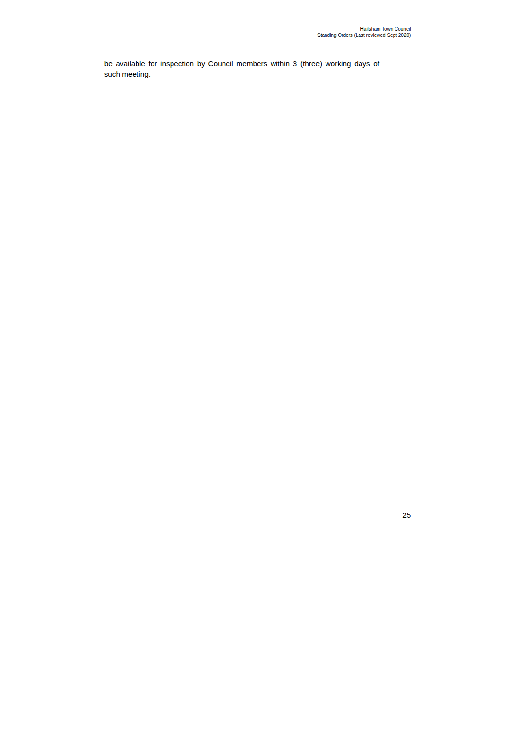Hailsham Town Council
Standing Orders (Last reviewed Sept 2020)
be available for inspection by Council members within 3 (three) working days of such meeting.
25